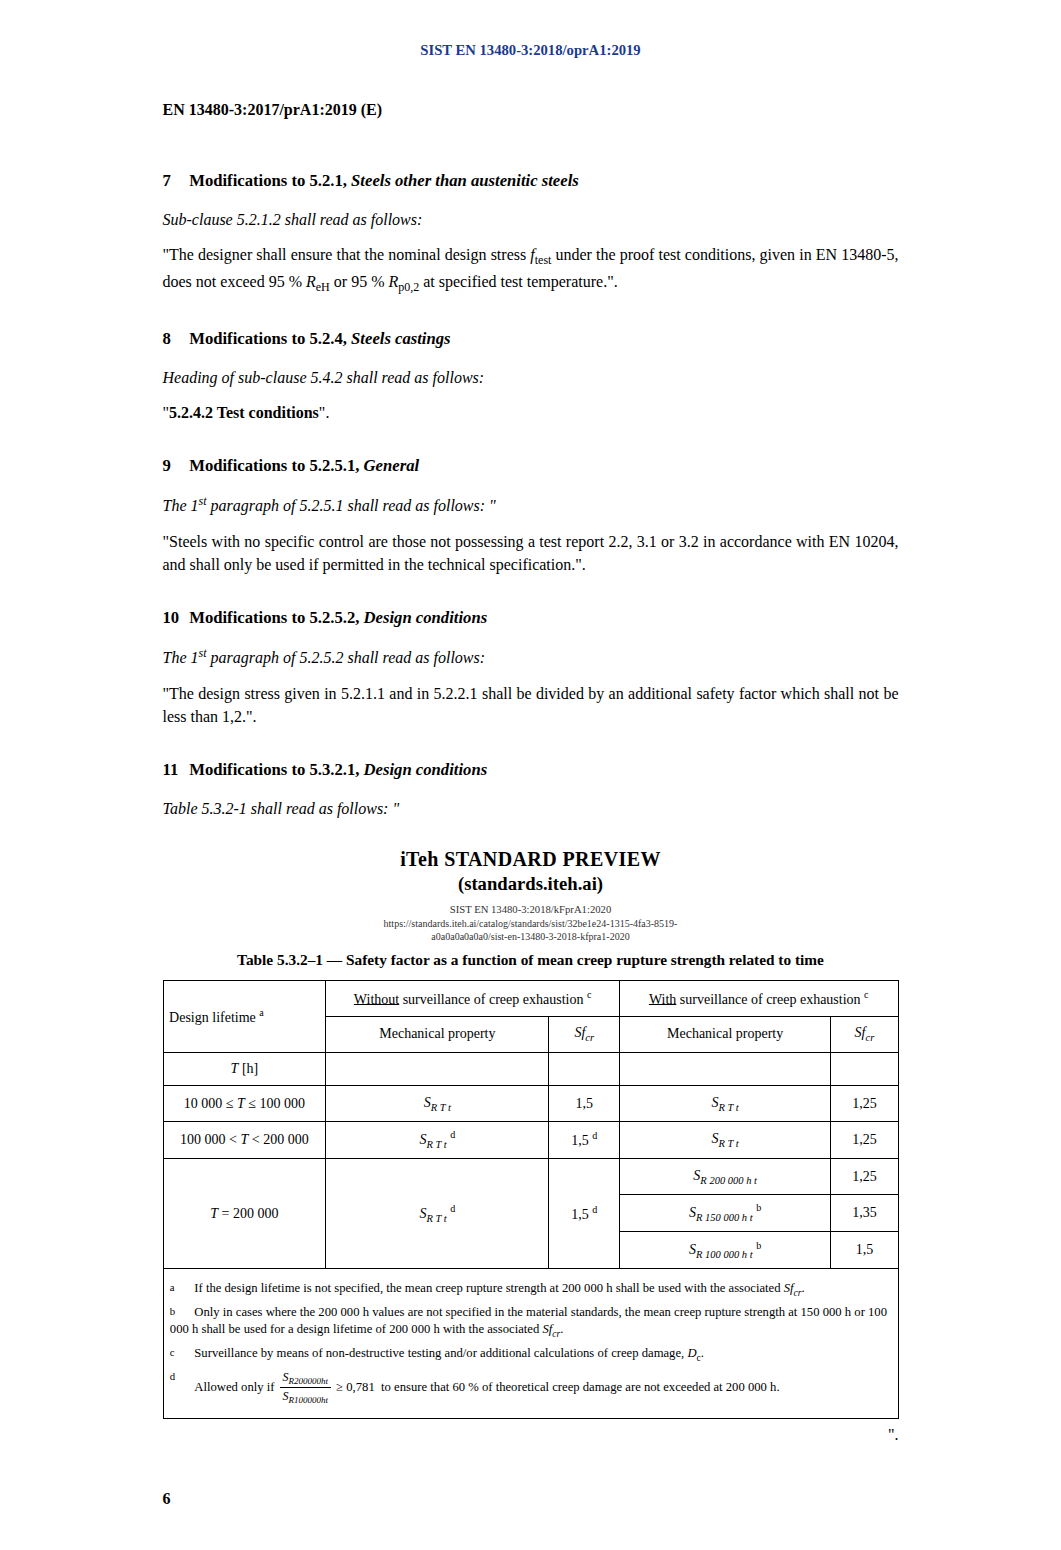SIST EN 13480-3:2018/oprA1:2019
EN 13480-3:2017/prA1:2019 (E)
7 Modifications to 5.2.1, Steels other than austenitic steels
Sub-clause 5.2.1.2 shall read as follows:
"The designer shall ensure that the nominal design stress ftest under the proof test conditions, given in EN 13480-5, does not exceed 95 % ReH or 95 % Rp0,2 at specified test temperature.".
8 Modifications to 5.2.4, Steels castings
Heading of sub-clause 5.4.2 shall read as follows:
"5.2.4.2 Test conditions".
9 Modifications to 5.2.5.1, General
The 1st paragraph of 5.2.5.1 shall read as follows: "
"Steels with no specific control are those not possessing a test report 2.2, 3.1 or 3.2 in accordance with EN 10204, and shall only be used if permitted in the technical specification.".
10 Modifications to 5.2.5.2, Design conditions
The 1st paragraph of 5.2.5.2 shall read as follows:
"The design stress given in 5.2.1.1 and in 5.2.2.1 shall be divided by an additional safety factor which shall not be less than 1,2.".
11 Modifications to 5.3.2.1, Design conditions
Table 5.3.2-1 shall read as follows: "
iTeh STANDARD PREVIEW
(standards.iteh.ai)
SIST EN 13480-3:2018/kFprA1:2020
https://standards.iteh.ai/catalog/standards/sist/32be1e24-1315-4fa3-8519-
a0a0a0a0a0a0/sist-en-13480-3-2018-kfpra1-2020
Table 5.3.2–1 — Safety factor as a function of mean creep rupture strength related to time
| Design lifetime a | Without surveillance of creep exhaustion c | With surveillance of creep exhaustion c |
| Mechanical property | Sf cr | Mechanical property | Sf cr |
| T [h] | | | | |
| 10 000 ≤ T ≤ 100 000 | S R T t | 1,5 | S R T t | 1,25 |
| 100 000 < T < 200 000 | S R T t d | 1,5 d | S R T t | 1,25 |
| T = 200 000 | S R T t d | 1,5 d | S R 200 000 h t | 1,25 |
| S R 150 000 h t b | 1,35 |
| S R 100 000 h t b | 1,5 |
| a If the design lifetime is not specified, the mean creep rupture strength at 200 000 h shall be used with the associated Sf cr . b Only in cases where the 200 000 h values are not specified in the material standards, the mean creep rupture strength at 150 000 h or 100 000 h shall be used for a design lifetime of 200 000 h with the associated Sf cr . c Surveillance by means of non-destructive testing and/or additional calculations of creep damage, D c . d Allowed only if S R200000ht S R100000ht ≥ 0,781 to ensure that 60 % of theoretical creep damage are not exceeded at 200 000 h. |
".
6